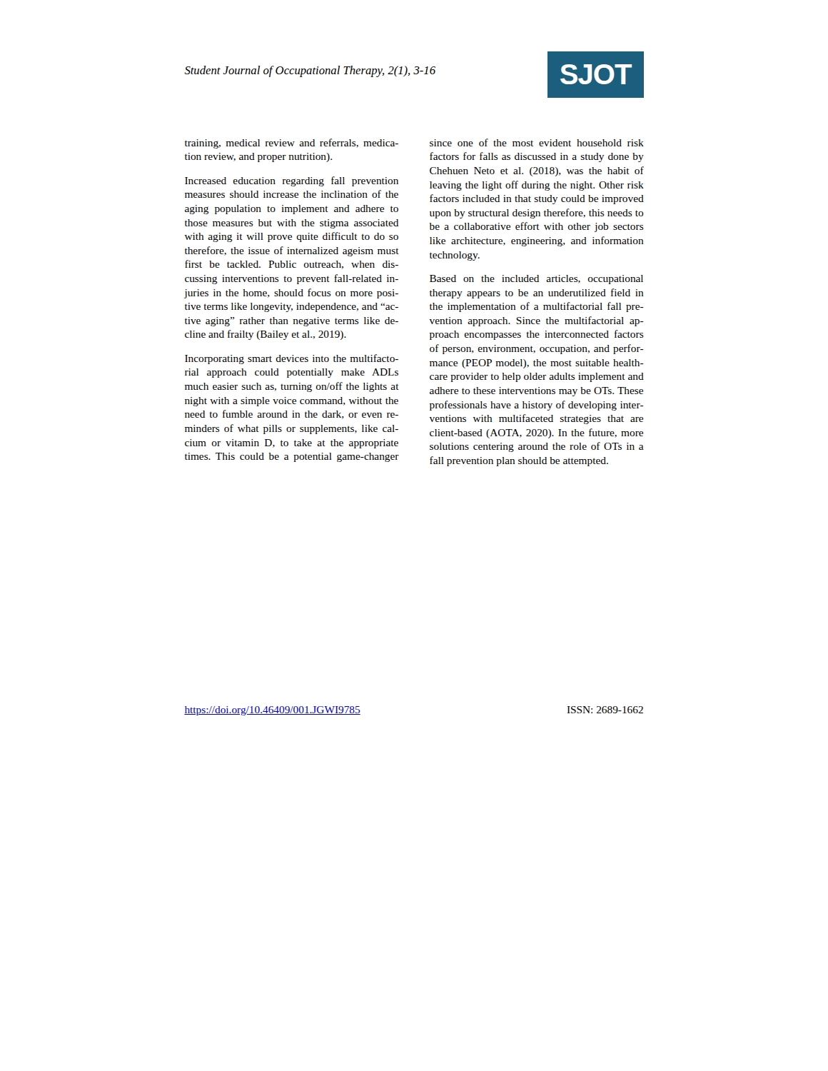Student Journal of Occupational Therapy, 2(1), 3-16
SJOT
training, medical review and referrals, medication review, and proper nutrition).
Increased education regarding fall prevention measures should increase the inclination of the aging population to implement and adhere to those measures but with the stigma associated with aging it will prove quite difficult to do so therefore, the issue of internalized ageism must first be tackled. Public outreach, when discussing interventions to prevent fall-related injuries in the home, should focus on more positive terms like longevity, independence, and “active aging” rather than negative terms like decline and frailty (Bailey et al., 2019).
Incorporating smart devices into the multifactorial approach could potentially make ADLs much easier such as, turning on/off the lights at night with a simple voice command, without the need to fumble around in the dark, or even reminders of what pills or supplements, like calcium or vitamin D, to take at the appropriate times. This could be a potential game-changer since one of the most evident household risk factors for falls as discussed in a study done by Chehuen Neto et al. (2018), was the habit of leaving the light off during the night. Other risk factors included in that study could be improved upon by structural design therefore, this needs to be a collaborative effort with other job sectors like architecture, engineering, and information technology.
Based on the included articles, occupational therapy appears to be an underutilized field in the implementation of a multifactorial fall prevention approach. Since the multifactorial approach encompasses the interconnected factors of person, environment, occupation, and performance (PEOP model), the most suitable healthcare provider to help older adults implement and adhere to these interventions may be OTs. These professionals have a history of developing interventions with multifaceted strategies that are client-based (AOTA, 2020). In the future, more solutions centering around the role of OTs in a fall prevention plan should be attempted.
https://doi.org/10.46409/001.JGWI9785
ISSN: 2689-1662